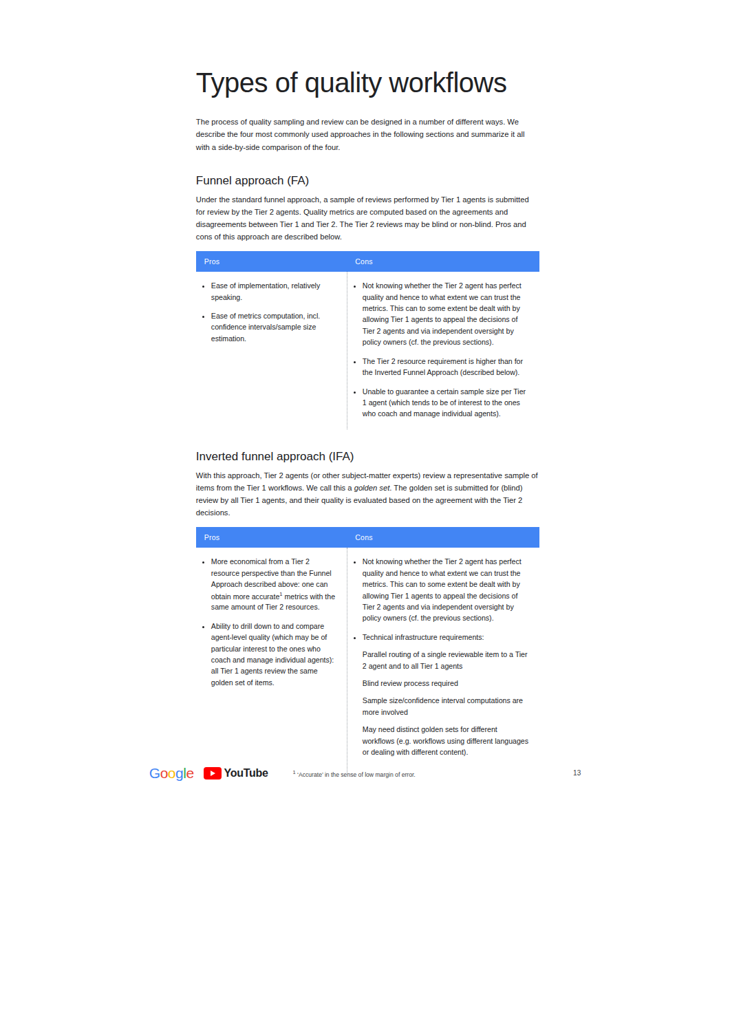Types of quality workflows
The process of quality sampling and review can be designed in a number of different ways. We describe the four most commonly used approaches in the following sections and summarize it all with a side-by-side comparison of the four.
Funnel approach (FA)
Under the standard funnel approach, a sample of reviews performed by Tier 1 agents is submitted for review by the Tier 2 agents. Quality metrics are computed based on the agreements and disagreements between Tier 1 and Tier 2. The Tier 2 reviews may be blind or non-blind. Pros and cons of this approach are described below.
| Pros | Cons |
| --- | --- |
| Ease of implementation, relatively speaking. Ease of metrics computation, incl. confidence intervals/sample size estimation. | Not knowing whether the Tier 2 agent has perfect quality and hence to what extent we can trust the metrics. This can to some extent be dealt with by allowing Tier 1 agents to appeal the decisions of Tier 2 agents and via independent oversight by policy owners (cf. the previous sections). The Tier 2 resource requirement is higher than for the Inverted Funnel Approach (described below). Unable to guarantee a certain sample size per Tier 1 agent (which tends to be of interest to the ones who coach and manage individual agents). |
Inverted funnel approach (IFA)
With this approach, Tier 2 agents (or other subject-matter experts) review a representative sample of items from the Tier 1 workflows. We call this a golden set. The golden set is submitted for (blind) review by all Tier 1 agents, and their quality is evaluated based on the agreement with the Tier 2 decisions.
| Pros | Cons |
| --- | --- |
| More economical from a Tier 2 resource perspective than the Funnel Approach described above: one can obtain more accurate 1 metrics with the same amount of Tier 2 resources. Ability to drill down to and compare agent-level quality (which may be of particular interest to the ones who coach and manage individual agents): all Tier 1 agents review the same golden set of items. | Not knowing whether the Tier 2 agent has perfect quality and hence to what extent we can trust the metrics. This can to some extent be dealt with by allowing Tier 1 agents to appeal the decisions of Tier 2 agents and via independent oversight by policy owners (cf. the previous sections). Technical infrastructure requirements: Parallel routing of a single reviewable item to a Tier 2 agent and to all Tier 1 agents Blind review process required Sample size/confidence interval computations are more involved May need distinct golden sets for different workflows (e.g. workflows using different languages or dealing with different content). |
Google YouTube 1 ‘Accurate’ in the sense of low margin of error.
13